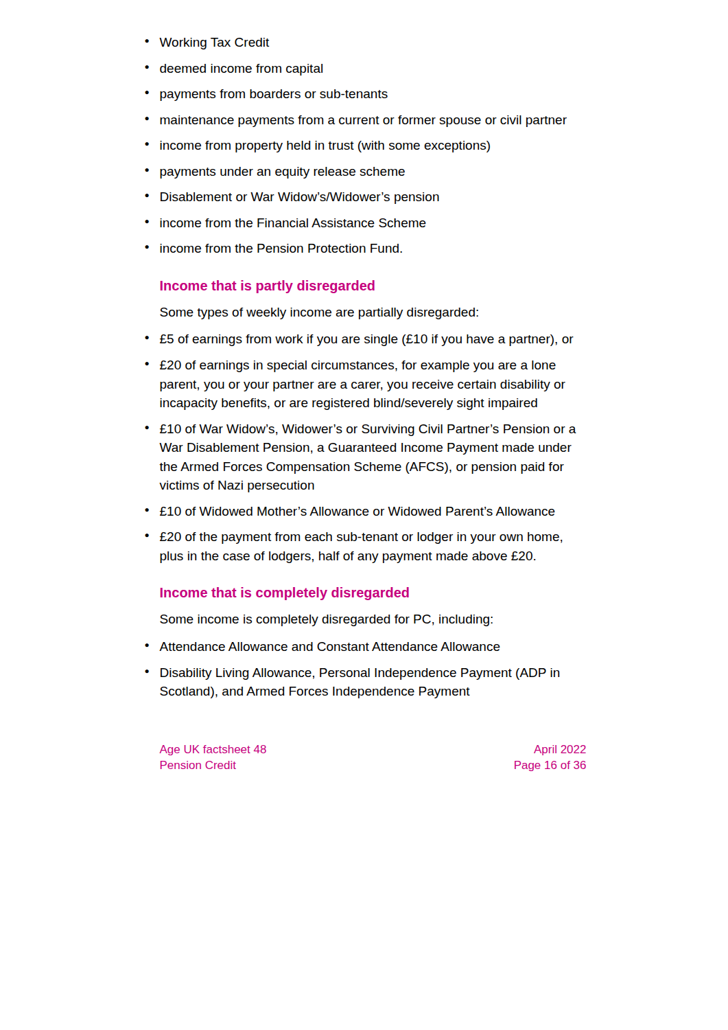Working Tax Credit
deemed income from capital
payments from boarders or sub-tenants
maintenance payments from a current or former spouse or civil partner
income from property held in trust (with some exceptions)
payments under an equity release scheme
Disablement or War Widow’s/Widower’s pension
income from the Financial Assistance Scheme
income from the Pension Protection Fund.
Income that is partly disregarded
Some types of weekly income are partially disregarded:
£5 of earnings from work if you are single (£10 if you have a partner), or
£20 of earnings in special circumstances, for example you are a lone parent, you or your partner are a carer, you receive certain disability or incapacity benefits, or are registered blind/severely sight impaired
£10 of War Widow’s, Widower’s or Surviving Civil Partner’s Pension or a War Disablement Pension, a Guaranteed Income Payment made under the Armed Forces Compensation Scheme (AFCS), or pension paid for victims of Nazi persecution
£10 of Widowed Mother’s Allowance or Widowed Parent’s Allowance
£20 of the payment from each sub-tenant or lodger in your own home, plus in the case of lodgers, half of any payment made above £20.
Income that is completely disregarded
Some income is completely disregarded for PC, including:
Attendance Allowance and Constant Attendance Allowance
Disability Living Allowance, Personal Independence Payment (ADP in Scotland), and Armed Forces Independence Payment
Age UK factsheet 48
Pension Credit
April 2022
Page 16 of 36